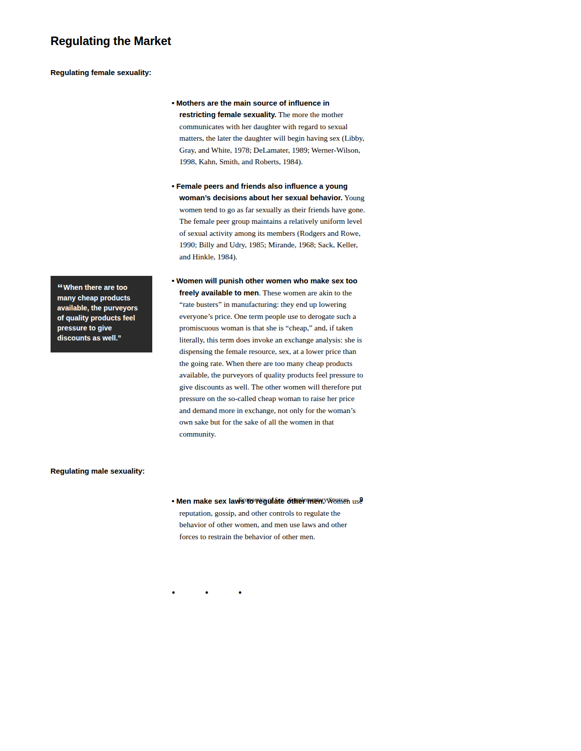Regulating the Market
Regulating female sexuality:
• Mothers are the main source of influence in restricting female sexuality. The more the mother communicates with her daughter with regard to sexual matters, the later the daughter will begin having sex (Libby, Gray, and White, 1978; DeLamater, 1989; Werner-Wilson, 1998, Kahn, Smith, and Roberts, 1984).
• Female peers and friends also influence a young woman’s decisions about her sexual behavior. Young women tend to go as far sexually as their friends have gone. The female peer group maintains a relatively uniform level of sexual activity among its members (Rodgers and Rowe, 1990; Billy and Udry, 1985; Mirande, 1968; Sack, Keller, and Hinkle, 1984).
“When there are too many cheap products available, the purveyors of quality products feel pressure to give discounts as well.”
• Women will punish other women who make sex too freely available to men. These women are akin to the “rate busters” in manufacturing: they end up lowering everyone’s price. One term people use to derogate such a promiscuous woman is that she is “cheap,” and, if taken literally, this term does invoke an exchange analysis: she is dispensing the female resource, sex, at a lower price than the going rate. When there are too many cheap products available, the purveyors of quality products feel pressure to give discounts as well. The other women will therefore put pressure on the so-called cheap woman to raise her price and demand more in exchange, not only for the woman’s own sake but for the sake of all the women in that community.
Regulating male sexuality:
• Men make sex laws to regulate other men. Women use reputation, gossip, and other controls to regulate the behavior of other women, and men use laws and other forces to restrain the behavior of other men.
•••
Economics of Sex Supplementary Sources 9